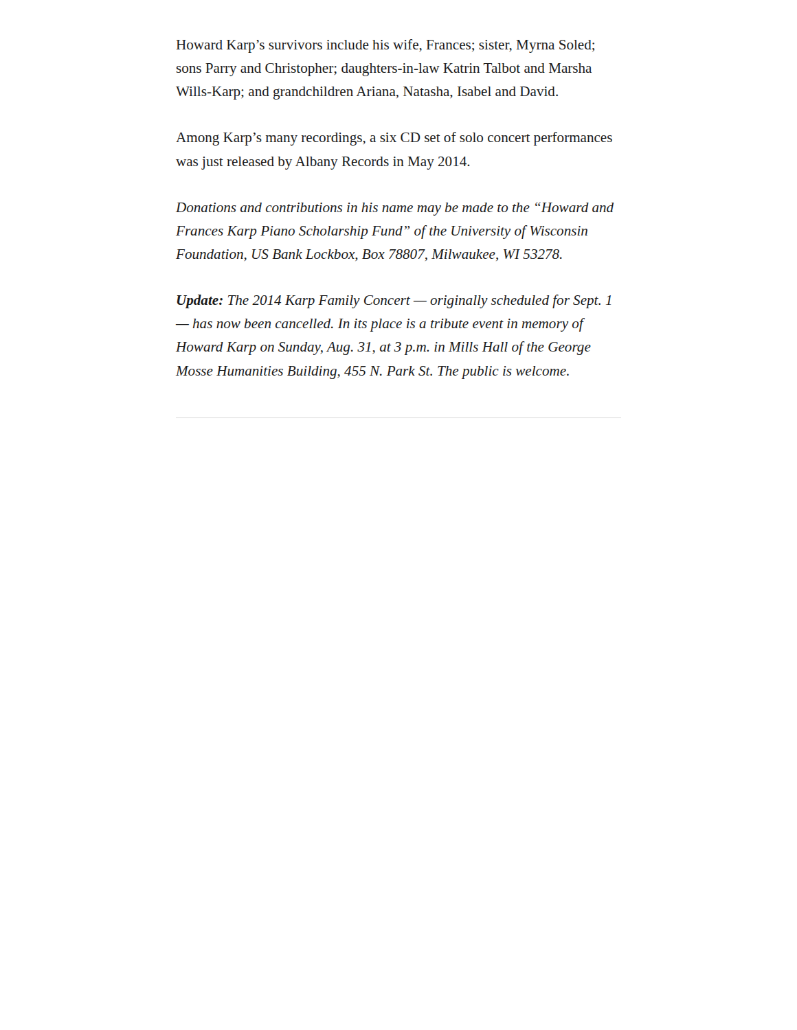Howard Karp’s survivors include his wife, Frances; sister, Myrna Soled; sons Parry and Christopher; daughters-in-law Katrin Talbot and Marsha Wills-Karp; and grandchildren Ariana, Natasha, Isabel and David.
Among Karp’s many recordings, a six CD set of solo concert performances was just released by Albany Records in May 2014.
Donations and contributions in his name may be made to the “Howard and Frances Karp Piano Scholarship Fund” of the University of Wisconsin Foundation, US Bank Lockbox, Box 78807, Milwaukee, WI 53278.
Update: The 2014 Karp Family Concert — originally scheduled for Sept. 1 — has now been cancelled. In its place is a tribute event in memory of Howard Karp on Sunday, Aug. 31, at 3 p.m. in Mills Hall of the George Mosse Humanities Building, 455 N. Park St. The public is welcome.